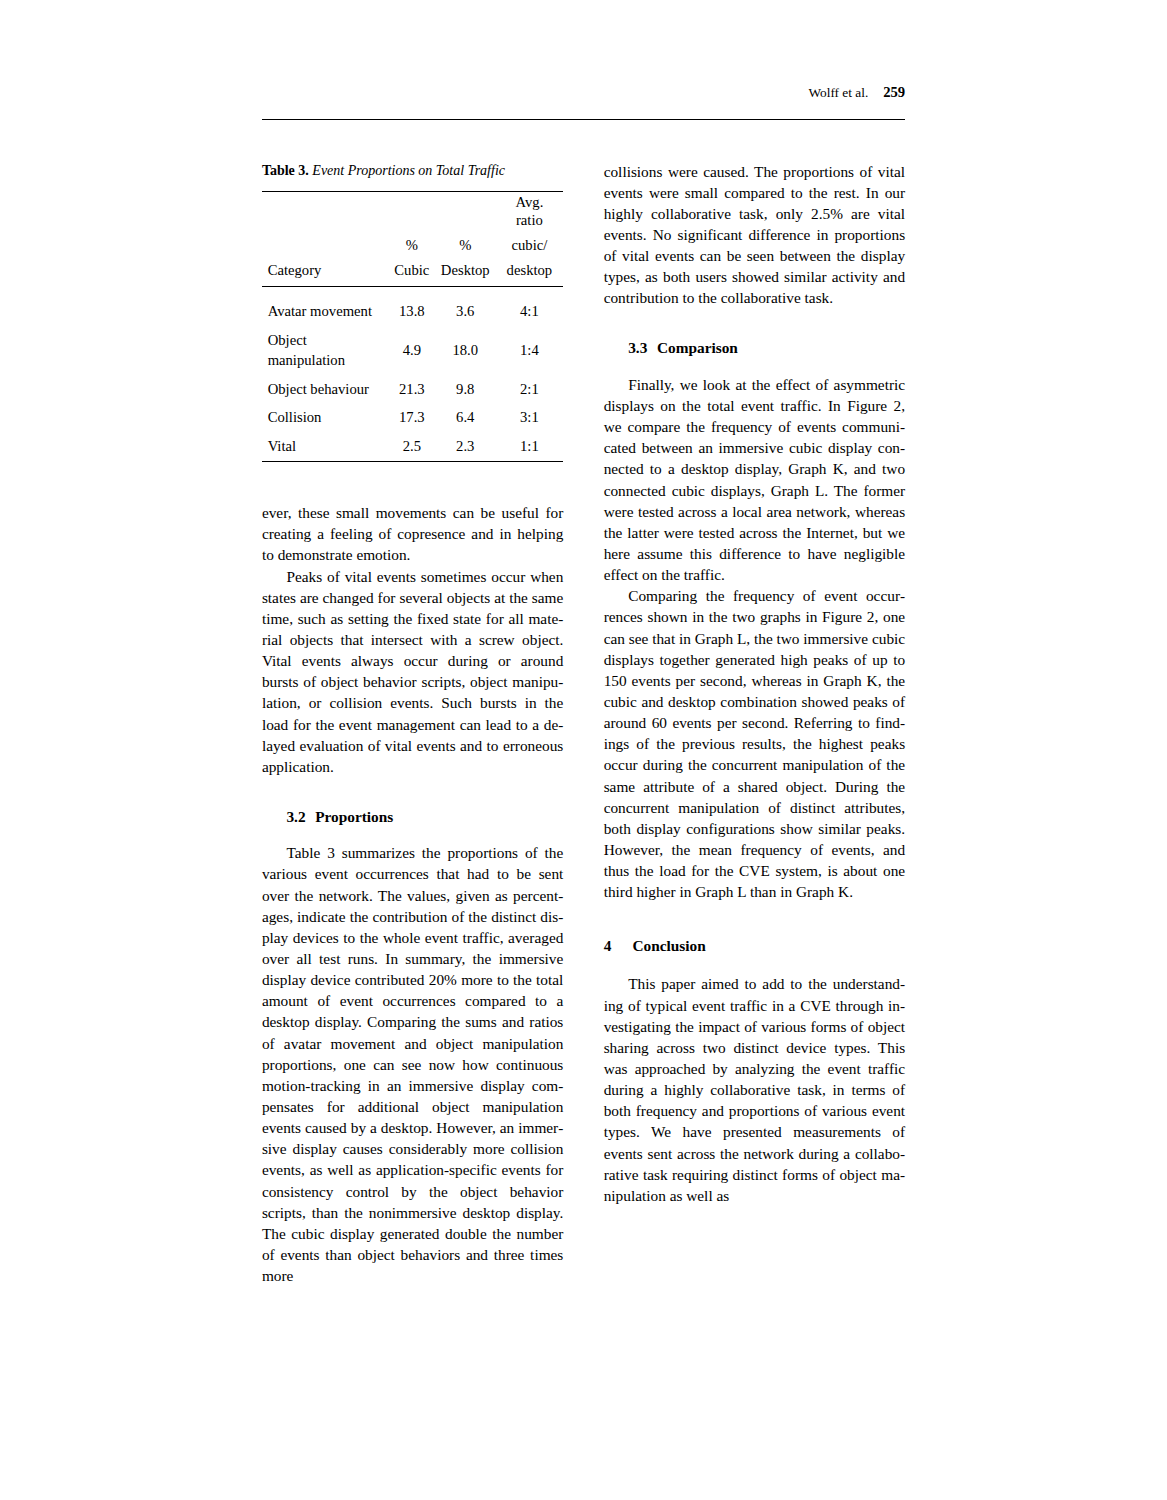Wolff et al. 259
Table 3. Event Proportions on Total Traffic
| | | | Avg. ratio |
| --- | --- | --- | --- |
| | % | % | cubic/ |
| Category | Cubic | Desktop | desktop |
| Avatar movement | 13.8 | 3.6 | 4:1 |
| Object manipulation | 4.9 | 18.0 | 1:4 |
| Object behaviour | 21.3 | 9.8 | 2:1 |
| Collision | 17.3 | 6.4 | 3:1 |
| Vital | 2.5 | 2.3 | 1:1 |
ever, these small movements can be useful for creating a feeling of copresence and in helping to demonstrate emotion.
Peaks of vital events sometimes occur when states are changed for several objects at the same time, such as setting the fixed state for all material objects that intersect with a screw object. Vital events always occur during or around bursts of object behavior scripts, object manipulation, or collision events. Such bursts in the load for the event management can lead to a delayed evaluation of vital events and to erroneous application.
3.2 Proportions
Table 3 summarizes the proportions of the various event occurrences that had to be sent over the network. The values, given as percentages, indicate the contribution of the distinct display devices to the whole event traffic, averaged over all test runs. In summary, the immersive display device contributed 20% more to the total amount of event occurrences compared to a desktop display. Comparing the sums and ratios of avatar movement and object manipulation proportions, one can see now how continuous motion-tracking in an immersive display compensates for additional object manipulation events caused by a desktop. However, an immersive display causes considerably more collision events, as well as application-specific events for consistency control by the object behavior scripts, than the nonimmersive desktop display. The cubic display generated double the number of events than object behaviors and three times more
collisions were caused. The proportions of vital events were small compared to the rest. In our highly collaborative task, only 2.5% are vital events. No significant difference in proportions of vital events can be seen between the display types, as both users showed similar activity and contribution to the collaborative task.
3.3 Comparison
Finally, we look at the effect of asymmetric displays on the total event traffic. In Figure 2, we compare the frequency of events communicated between an immersive cubic display connected to a desktop display, Graph K, and two connected cubic displays, Graph L. The former were tested across a local area network, whereas the latter were tested across the Internet, but we here assume this difference to have negligible effect on the traffic.
Comparing the frequency of event occurrences shown in the two graphs in Figure 2, one can see that in Graph L, the two immersive cubic displays together generated high peaks of up to 150 events per second, whereas in Graph K, the cubic and desktop combination showed peaks of around 60 events per second. Referring to findings of the previous results, the highest peaks occur during the concurrent manipulation of the same attribute of a shared object. During the concurrent manipulation of distinct attributes, both display configurations show similar peaks. However, the mean frequency of events, and thus the load for the CVE system, is about one third higher in Graph L than in Graph K.
4 Conclusion
This paper aimed to add to the understanding of typical event traffic in a CVE through investigating the impact of various forms of object sharing across two distinct device types. This was approached by analyzing the event traffic during a highly collaborative task, in terms of both frequency and proportions of various event types. We have presented measurements of events sent across the network during a collaborative task requiring distinct forms of object manipulation as well as